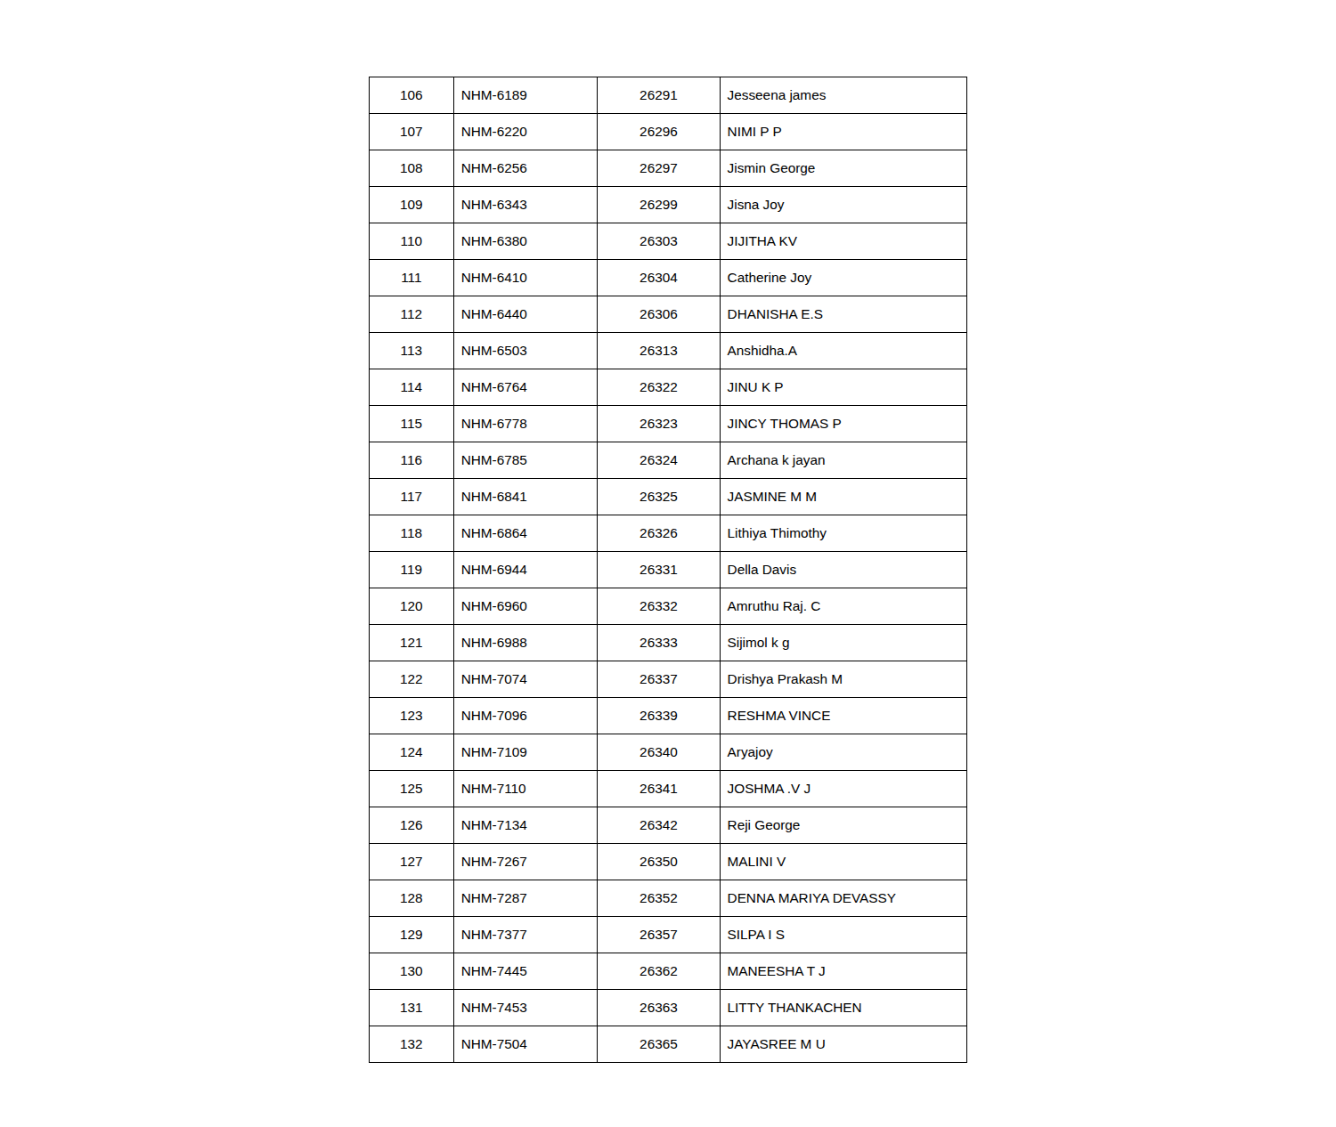| 106 | NHM-6189 | 26291 | Jesseena james |
| 107 | NHM-6220 | 26296 | NIMI P P |
| 108 | NHM-6256 | 26297 | Jismin George |
| 109 | NHM-6343 | 26299 | Jisna Joy |
| 110 | NHM-6380 | 26303 | JIJITHA KV |
| 111 | NHM-6410 | 26304 | Catherine Joy |
| 112 | NHM-6440 | 26306 | DHANISHA E.S |
| 113 | NHM-6503 | 26313 | Anshidha.A |
| 114 | NHM-6764 | 26322 | JINU K P |
| 115 | NHM-6778 | 26323 | JINCY THOMAS P |
| 116 | NHM-6785 | 26324 | Archana k jayan |
| 117 | NHM-6841 | 26325 | JASMINE M M |
| 118 | NHM-6864 | 26326 | Lithiya Thimothy |
| 119 | NHM-6944 | 26331 | Della Davis |
| 120 | NHM-6960 | 26332 | Amruthu Raj. C |
| 121 | NHM-6988 | 26333 | Sijimol k g |
| 122 | NHM-7074 | 26337 | Drishya Prakash M |
| 123 | NHM-7096 | 26339 | RESHMA VINCE |
| 124 | NHM-7109 | 26340 | Aryajoy |
| 125 | NHM-7110 | 26341 | JOSHMA .V J |
| 126 | NHM-7134 | 26342 | Reji George |
| 127 | NHM-7267 | 26350 | MALINI V |
| 128 | NHM-7287 | 26352 | DENNA MARIYA DEVASSY |
| 129 | NHM-7377 | 26357 | SILPA I S |
| 130 | NHM-7445 | 26362 | MANEESHA T J |
| 131 | NHM-7453 | 26363 | LITTY THANKACHEN |
| 132 | NHM-7504 | 26365 | JAYASREE M U |